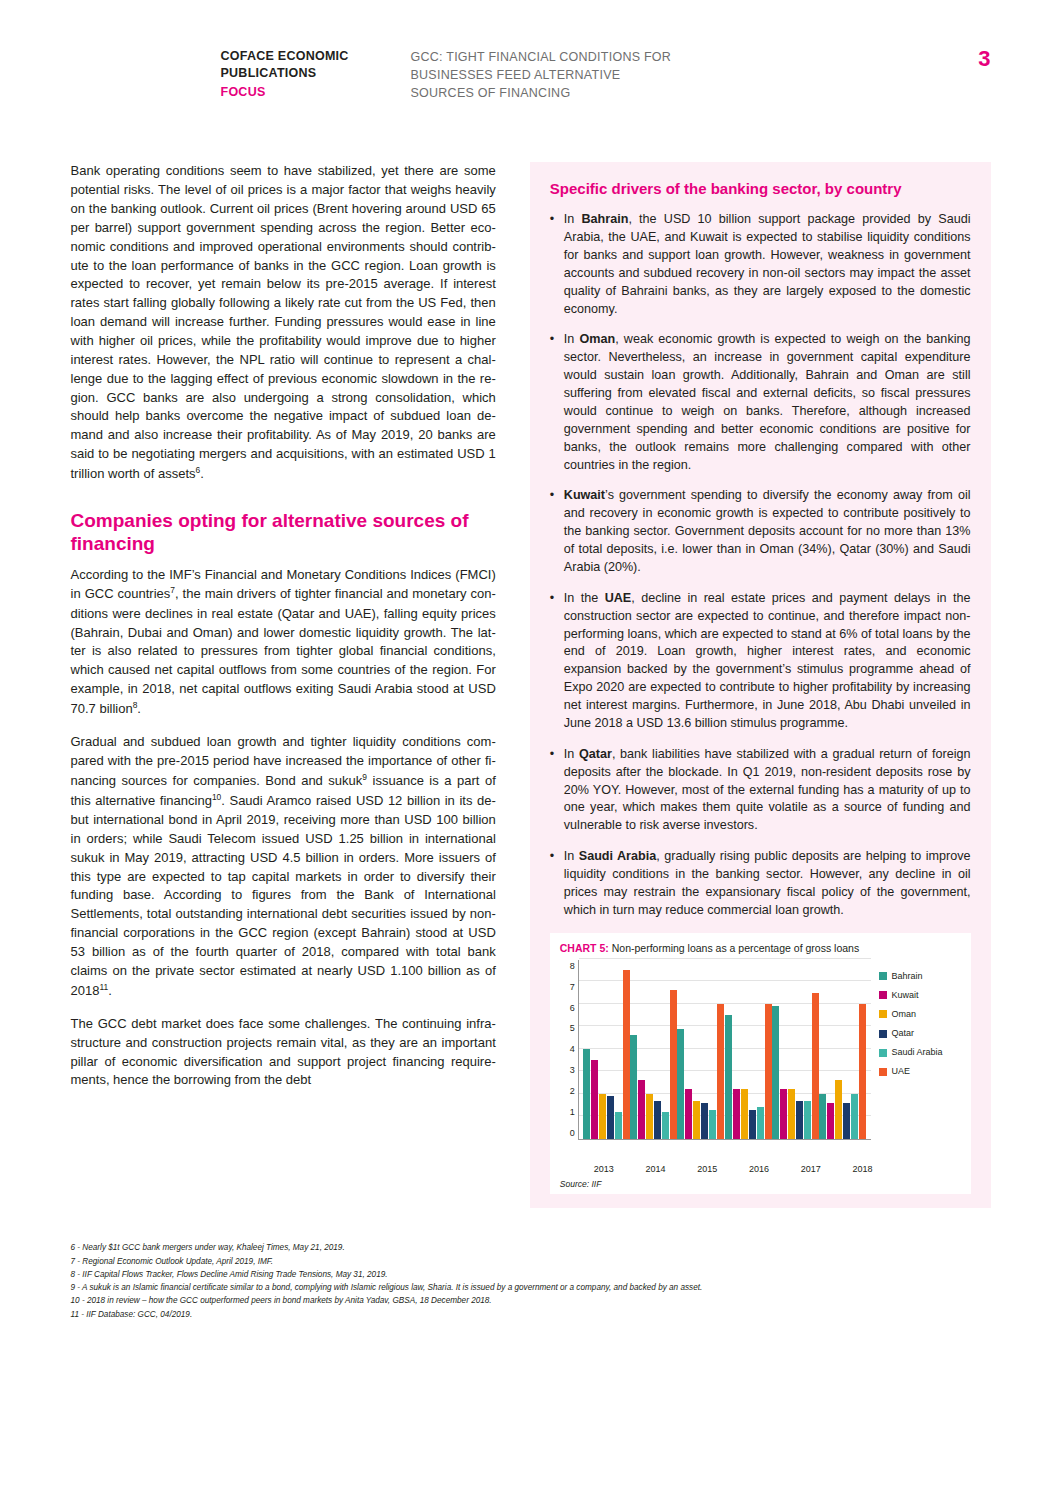COFACE ECONOMIC PUBLICATIONS
FOCUS
GCC: TIGHT FINANCIAL CONDITIONS FOR
BUSINESSES FEED ALTERNATIVE
SOURCES OF FINANCING
3
Bank operating conditions seem to have stabilized, yet there are some potential risks. The level of oil prices is a major factor that weighs heavily on the banking outlook. Current oil prices (Brent hovering around USD 65 per barrel) support government spending across the region. Better economic conditions and improved operational environments should contribute to the loan performance of banks in the GCC region. Loan growth is expected to recover, yet remain below its pre-2015 average. If interest rates start falling globally following a likely rate cut from the US Fed, then loan demand will increase further. Funding pressures would ease in line with higher oil prices, while the profitability would improve due to higher interest rates. However, the NPL ratio will continue to represent a challenge due to the lagging effect of previous economic slowdown in the region. GCC banks are also undergoing a strong consolidation, which should help banks overcome the negative impact of subdued loan demand and also increase their profitability. As of May 2019, 20 banks are said to be negotiating mergers and acquisitions, with an estimated USD 1 trillion worth of assets6.
Companies opting for alternative sources of financing
According to the IMF’s Financial and Monetary Conditions Indices (FMCI) in GCC countries7, the main drivers of tighter financial and monetary conditions were declines in real estate (Qatar and UAE), falling equity prices (Bahrain, Dubai and Oman) and lower domestic liquidity growth. The latter is also related to pressures from tighter global financial conditions, which caused net capital outflows from some countries of the region. For example, in 2018, net capital outflows exiting Saudi Arabia stood at USD 70.7 billion8.
Gradual and subdued loan growth and tighter liquidity conditions compared with the pre-2015 period have increased the importance of other financing sources for companies. Bond and sukuk9 issuance is a part of this alternative financing10. Saudi Aramco raised USD 12 billion in its debut international bond in April 2019, receiving more than USD 100 billion in orders; while Saudi Telecom issued USD 1.25 billion in international sukuk in May 2019, attracting USD 4.5 billion in orders. More issuers of this type are expected to tap capital markets in order to diversify their funding base. According to figures from the Bank of International Settlements, total outstanding international debt securities issued by non-financial corporations in the GCC region (except Bahrain) stood at USD 53 billion as of the fourth quarter of 2018, compared with total bank claims on the private sector estimated at nearly USD 1.100 billion as of 201811.
The GCC debt market does face some challenges. The continuing infrastructure and construction projects remain vital, as they are an important pillar of economic diversification and support project financing requirements, hence the borrowing from the debt
Specific drivers of the banking sector, by country
In Bahrain, the USD 10 billion support package provided by Saudi Arabia, the UAE, and Kuwait is expected to stabilise liquidity conditions for banks and support loan growth. However, weakness in government accounts and subdued recovery in non-oil sectors may impact the asset quality of Bahraini banks, as they are largely exposed to the domestic economy.
In Oman, weak economic growth is expected to weigh on the banking sector. Nevertheless, an increase in government capital expenditure would sustain loan growth. Additionally, Bahrain and Oman are still suffering from elevated fiscal and external deficits, so fiscal pressures would continue to weigh on banks. Therefore, although increased government spending and better economic conditions are positive for banks, the outlook remains more challenging compared with other countries in the region.
Kuwait’s government spending to diversify the economy away from oil and recovery in economic growth is expected to contribute positively to the banking sector. Government deposits account for no more than 13% of total deposits, i.e. lower than in Oman (34%), Qatar (30%) and Saudi Arabia (20%).
In the UAE, decline in real estate prices and payment delays in the construction sector are expected to continue, and therefore impact non-performing loans, which are expected to stand at 6% of total loans by the end of 2019. Loan growth, higher interest rates, and economic expansion backed by the government’s stimulus programme ahead of Expo 2020 are expected to contribute to higher profitability by increasing net interest margins. Furthermore, in June 2018, Abu Dhabi unveiled in June 2018 a USD 13.6 billion stimulus programme.
In Qatar, bank liabilities have stabilized with a gradual return of foreign deposits after the blockade. In Q1 2019, non-resident deposits rose by 20% YOY. However, most of the external funding has a maturity of up to one year, which makes them quite volatile as a source of funding and vulnerable to risk averse investors.
In Saudi Arabia, gradually rising public deposits are helping to improve liquidity conditions in the banking sector. However, any decline in oil prices may restrain the expansionary fiscal policy of the government, which in turn may reduce commercial loan growth.
CHART 5: Non-performing loans as a percentage of gross loans
8
7
6
5
4
3
2
1
0
Bahrain
Kuwait
Oman
Qatar
Saudi Arabia
UAE
2013
2014
2015
2016
2017
2018
Source: IIF
6 - Nearly $1t GCC bank mergers under way, Khaleej Times, May 21, 2019.
7 - Regional Economic Outlook Update, April 2019, IMF.
8 - IIF Capital Flows Tracker, Flows Decline Amid Rising Trade Tensions, May 31, 2019.
9 - A sukuk is an Islamic financial certificate similar to a bond, complying with Islamic religious law, Sharia. It is issued by a government or a company, and backed by an asset.
10 - 2018 in review – how the GCC outperformed peers in bond markets by Anita Yadav, GBSA, 18 December 2018.
11 - IIF Database: GCC, 04/2019.